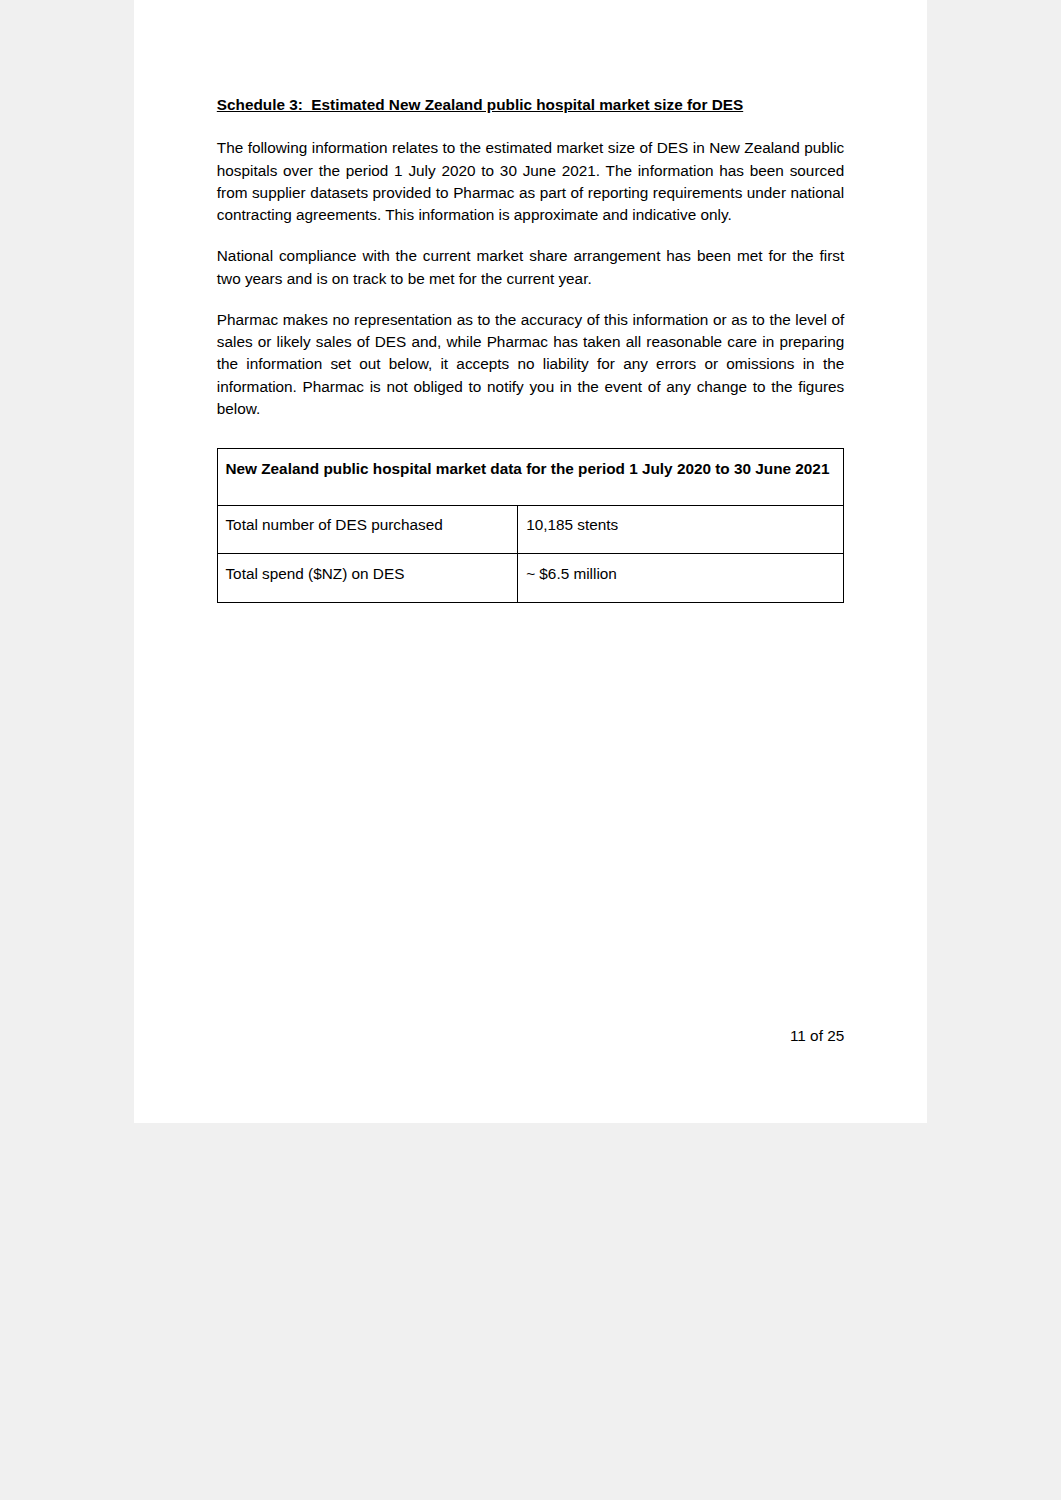Schedule 3: Estimated New Zealand public hospital market size for DES
The following information relates to the estimated market size of DES in New Zealand public hospitals over the period 1 July 2020 to 30 June 2021. The information has been sourced from supplier datasets provided to Pharmac as part of reporting requirements under national contracting agreements. This information is approximate and indicative only.
National compliance with the current market share arrangement has been met for the first two years and is on track to be met for the current year.
Pharmac makes no representation as to the accuracy of this information or as to the level of sales or likely sales of DES and, while Pharmac has taken all reasonable care in preparing the information set out below, it accepts no liability for any errors or omissions in the information. Pharmac is not obliged to notify you in the event of any change to the figures below.
| New Zealand public hospital market data for the period 1 July 2020 to 30 June 2021 |
| --- |
| Total number of DES purchased | 10,185 stents |
| Total spend ($NZ) on DES | ~ $6.5 million |
11 of 25